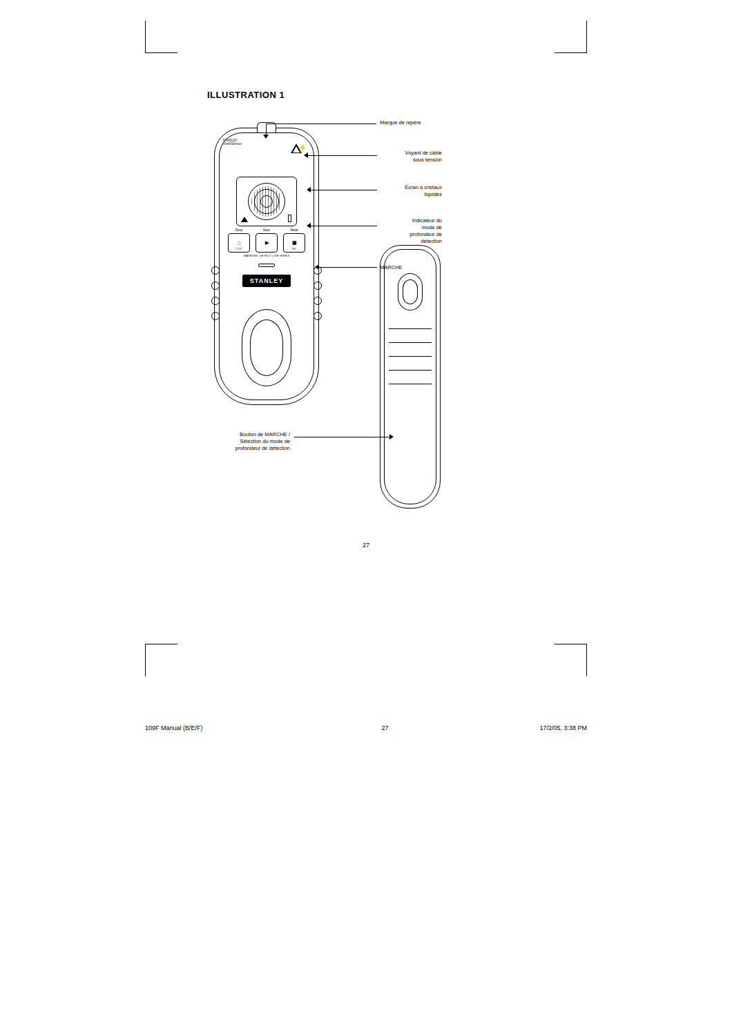ILLUSTRATION 1
STANLEY
IntelliSensor
⚡
Deep □ 1 1/2"
Scan ▶
Metal ▣ 3/4"
WARNING: DETECT LIVE WIRES
STANLEY
Marque de repère
Voyant de câble
sous tension
Écran à cristaux
liquides
Indicateur du
mode de
profondeur de
détection
MARCHE
Bouton de MARCHE /
Sélection du mode de
profondeur de détection
27
109F Manual (B/E/F) 27 17/2/05, 3:38 PM